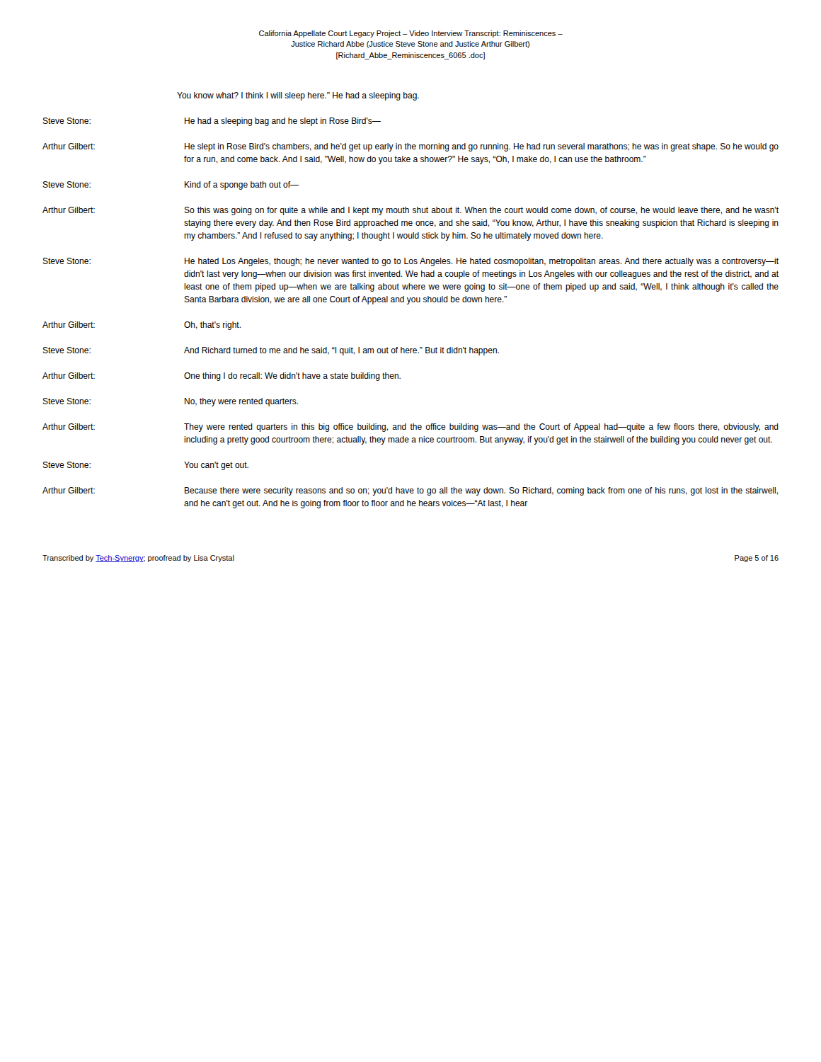California Appellate Court Legacy Project – Video Interview Transcript: Reminiscences –
Justice Richard Abbe (Justice Steve Stone and Justice Arthur Gilbert)
[Richard_Abbe_Reminiscences_6065 .doc]
You know what? I think I will sleep here." He had a sleeping bag.
Steve Stone:
He had a sleeping bag and he slept in Rose Bird's—
Arthur Gilbert:
He slept in Rose Bird's chambers, and he'd get up early in the morning and go running. He had run several marathons; he was in great shape. So he would go for a run, and come back. And I said, "Well, how do you take a shower?" He says, “Oh, I make do, I can use the bathroom.”
Steve Stone:
Kind of a sponge bath out of—
Arthur Gilbert:
So this was going on for quite a while and I kept my mouth shut about it. When the court would come down, of course, he would leave there, and he wasn't staying there every day. And then Rose Bird approached me once, and she said, “You know, Arthur, I have this sneaking suspicion that Richard is sleeping in my chambers.” And I refused to say anything; I thought I would stick by him. So he ultimately moved down here.
Steve Stone:
He hated Los Angeles, though; he never wanted to go to Los Angeles. He hated cosmopolitan, metropolitan areas. And there actually was a controversy—it didn't last very long—when our division was first invented. We had a couple of meetings in Los Angeles with our colleagues and the rest of the district, and at least one of them piped up—when we are talking about where we were going to sit—one of them piped up and said, “Well, I think although it's called the Santa Barbara division, we are all one Court of Appeal and you should be down here.”
Arthur Gilbert:
Oh, that's right.
Steve Stone:
And Richard turned to me and he said, “I quit, I am out of here.” But it didn't happen.
Arthur Gilbert:
One thing I do recall: We didn't have a state building then.
Steve Stone:
No, they were rented quarters.
Arthur Gilbert:
They were rented quarters in this big office building, and the office building was—and the Court of Appeal had—quite a few floors there, obviously, and including a pretty good courtroom there; actually, they made a nice courtroom. But anyway, if you'd get in the stairwell of the building you could never get out.
Steve Stone:
You can't get out.
Arthur Gilbert:
Because there were security reasons and so on; you'd have to go all the way down. So Richard, coming back from one of his runs, got lost in the stairwell, and he can't get out. And he is going from floor to floor and he hears voices—“At last, I hear
Transcribed by Tech-Synergy; proofread by Lisa Crystal
Page 5 of 16